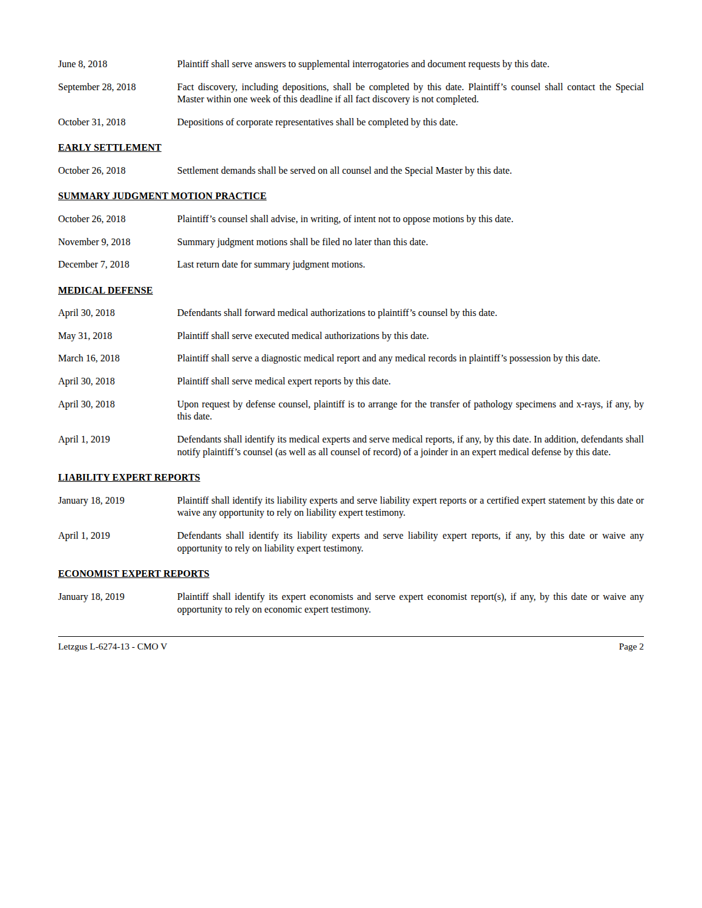June 8, 2018
Plaintiff shall serve answers to supplemental interrogatories and document requests by this date.
September 28, 2018
Fact discovery, including depositions, shall be completed by this date. Plaintiff’s counsel shall contact the Special Master within one week of this deadline if all fact discovery is not completed.
October 31, 2018
Depositions of corporate representatives shall be completed by this date.
EARLY SETTLEMENT
October 26, 2018
Settlement demands shall be served on all counsel and the Special Master by this date.
SUMMARY JUDGMENT MOTION PRACTICE
October 26, 2018
Plaintiff’s counsel shall advise, in writing, of intent not to oppose motions by this date.
November 9, 2018
Summary judgment motions shall be filed no later than this date.
December 7, 2018
Last return date for summary judgment motions.
MEDICAL DEFENSE
April 30, 2018
Defendants shall forward medical authorizations to plaintiff’s counsel by this date.
May 31, 2018
Plaintiff shall serve executed medical authorizations by this date.
March 16, 2018
Plaintiff shall serve a diagnostic medical report and any medical records in plaintiff’s possession by this date.
April 30, 2018
Plaintiff shall serve medical expert reports by this date.
April 30, 2018
Upon request by defense counsel, plaintiff is to arrange for the transfer of pathology specimens and x-rays, if any, by this date.
April 1, 2019
Defendants shall identify its medical experts and serve medical reports, if any, by this date. In addition, defendants shall notify plaintiff’s counsel (as well as all counsel of record) of a joinder in an expert medical defense by this date.
LIABILITY EXPERT REPORTS
January 18, 2019
Plaintiff shall identify its liability experts and serve liability expert reports or a certified expert statement by this date or waive any opportunity to rely on liability expert testimony.
April 1, 2019
Defendants shall identify its liability experts and serve liability expert reports, if any, by this date or waive any opportunity to rely on liability expert testimony.
ECONOMIST EXPERT REPORTS
January 18, 2019
Plaintiff shall identify its expert economists and serve expert economist report(s), if any, by this date or waive any opportunity to rely on economic expert testimony.
Letzgus L-6274-13 - CMO V Page 2